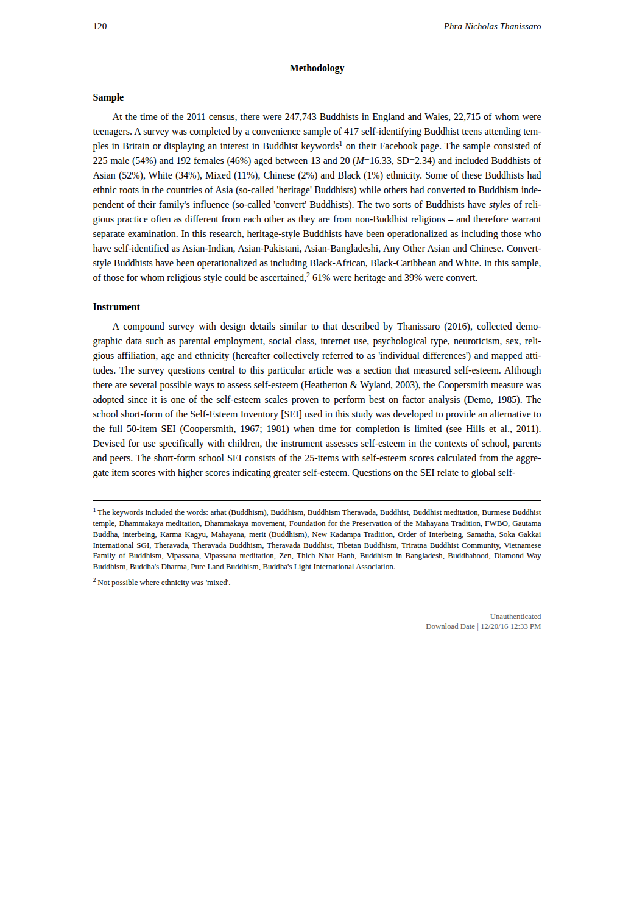120 Phra Nicholas Thanissaro
Methodology
Sample
At the time of the 2011 census, there were 247,743 Buddhists in England and Wales, 22,715 of whom were teenagers. A survey was completed by a convenience sample of 417 self-identifying Buddhist teens attending temples in Britain or displaying an interest in Buddhist keywords1 on their Facebook page. The sample consisted of 225 male (54%) and 192 females (46%) aged between 13 and 20 (M=16.33, SD=2.34) and included Buddhists of Asian (52%), White (34%), Mixed (11%), Chinese (2%) and Black (1%) ethnicity. Some of these Buddhists had ethnic roots in the countries of Asia (so-called 'heritage' Buddhists) while others had converted to Buddhism independent of their family's influence (so-called 'convert' Buddhists). The two sorts of Buddhists have styles of religious practice often as different from each other as they are from non-Buddhist religions – and therefore warrant separate examination. In this research, heritage-style Buddhists have been operationalized as including those who have self-identified as Asian-Indian, Asian-Pakistani, Asian-Bangladeshi, Any Other Asian and Chinese. Convert-style Buddhists have been operationalized as including Black-African, Black-Caribbean and White. In this sample, of those for whom religious style could be ascertained,2 61% were heritage and 39% were convert.
Instrument
A compound survey with design details similar to that described by Thanissaro (2016), collected demographic data such as parental employment, social class, internet use, psychological type, neuroticism, sex, religious affiliation, age and ethnicity (hereafter collectively referred to as 'individual differences') and mapped attitudes. The survey questions central to this particular article was a section that measured self-esteem. Although there are several possible ways to assess self-esteem (Heatherton & Wyland, 2003), the Coopersmith measure was adopted since it is one of the self-esteem scales proven to perform best on factor analysis (Demo, 1985). The school short-form of the Self-Esteem Inventory [SEI] used in this study was developed to provide an alternative to the full 50-item SEI (Coopersmith, 1967; 1981) when time for completion is limited (see Hills et al., 2011). Devised for use specifically with children, the instrument assesses self-esteem in the contexts of school, parents and peers. The short-form school SEI consists of the 25-items with self-esteem scores calculated from the aggregate item scores with higher scores indicating greater self-esteem. Questions on the SEI relate to global self-
1 The keywords included the words: arhat (Buddhism), Buddhism, Buddhism Theravada, Buddhist, Buddhist meditation, Burmese Buddhist temple, Dhammakaya meditation, Dhammakaya movement, Foundation for the Preservation of the Mahayana Tradition, FWBO, Gautama Buddha, interbeing, Karma Kagyu, Mahayana, merit (Buddhism), New Kadampa Tradition, Order of Interbeing, Samatha, Soka Gakkai International SGI, Theravada, Theravada Buddhism, Theravada Buddhist, Tibetan Buddhism, Triratna Buddhist Community, Vietnamese Family of Buddhism, Vipassana, Vipassana meditation, Zen, Thich Nhat Hanh, Buddhism in Bangladesh, Buddhahood, Diamond Way Buddhism, Buddha's Dharma, Pure Land Buddhism, Buddha's Light International Association.
2 Not possible where ethnicity was 'mixed'.
Unauthenticated
Download Date | 12/20/16 12:33 PM